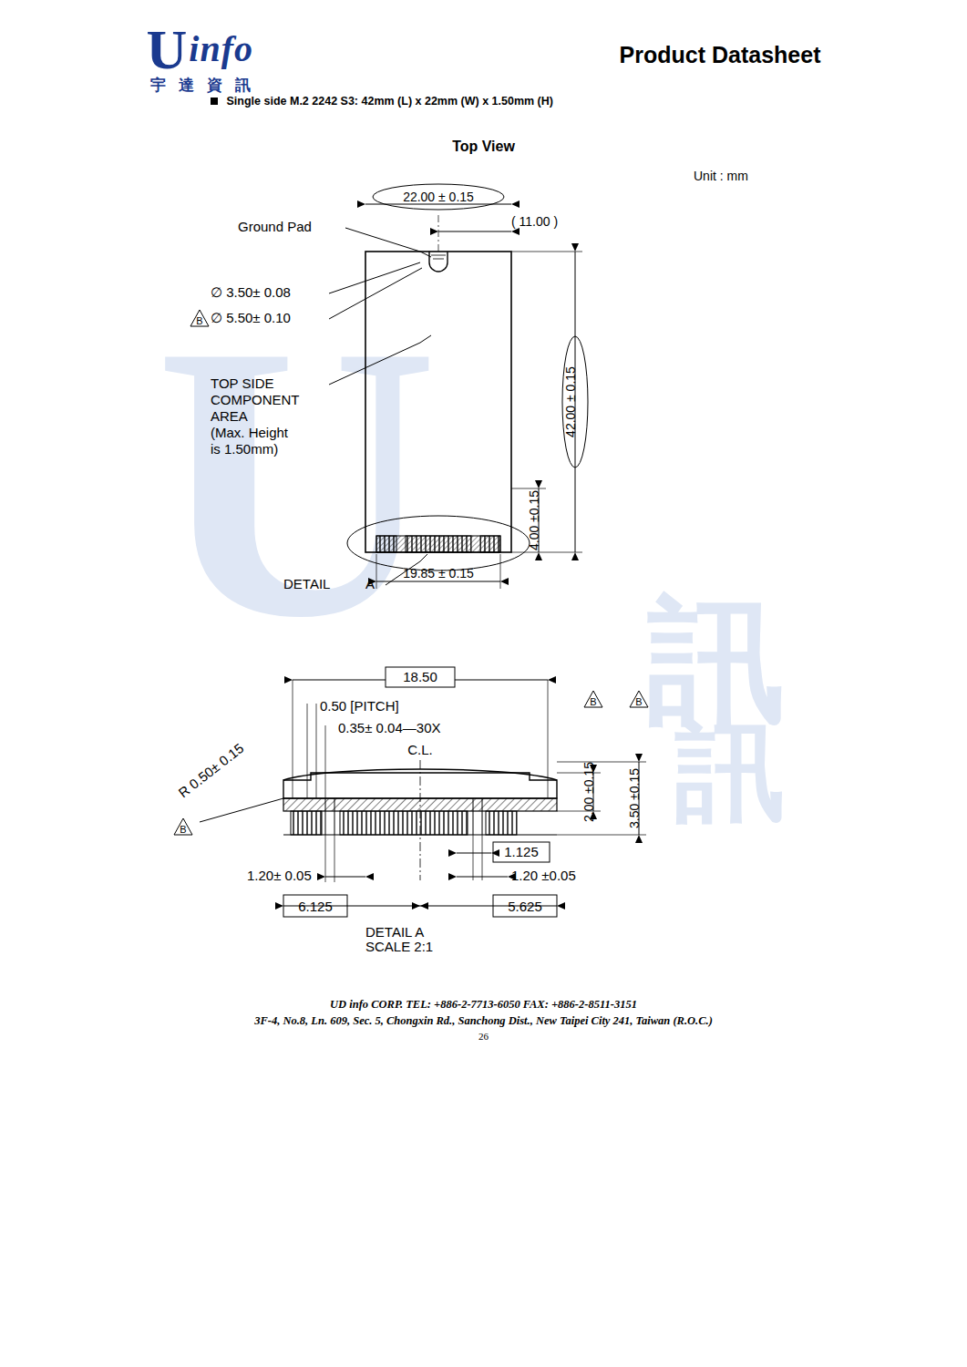Uinfo
宇達資訊
Product Datasheet
Single side M.2 2242 S3: 42mm (L) x 22mm (W) x 1.50mm (H)
Top View
U
訊
訊
Unit : mm 22.00 ± 0.15 ( 11.00 ) Ground Pad ∅ 3.50± 0.08 ∅ 5.50± 0.10 B TOP SIDE COMPONENT AREA (Max. Height is 1.50mm) 42.00 ± 0.15 4.00 ±0.15 DETAIL A 19.85 ± 0.15 18.50 0.50 [PITCH] 0.35± 0.04—30X C.L. R 0.50± 0.15 B 2.00 ±0.15 3.50 ±0.15 B B 1.125 1.20± 0.05 1.20 ±0.05 6.125 5.625 DETAIL A SCALE 2:1
UD info CORP. TEL: +886-2-7713-6050 FAX: +886-2-8511-3151
3F-4, No.8, Ln. 609, Sec. 5, Chongxin Rd., Sanchong Dist., New Taipei City 241, Taiwan (R.O.C.)
26